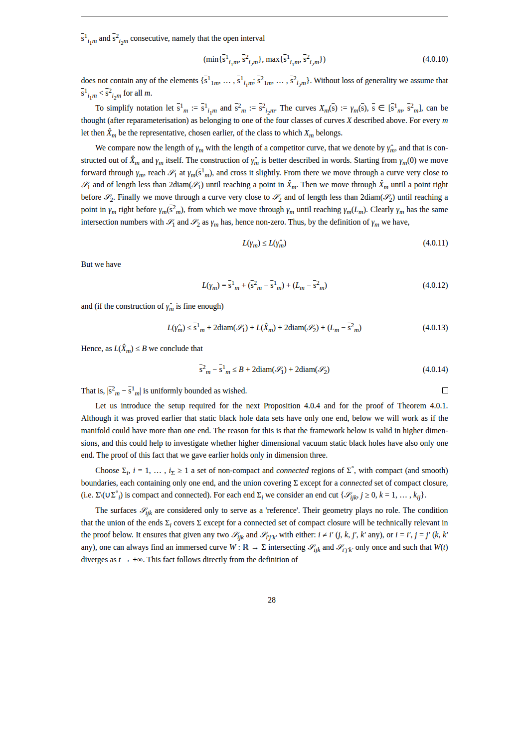s1i1m and s2i2m consecutive, namely that the open interval
(min{s1i1m, s2i2m}, max{s1i1m, s2i2m}) (4.0.10)
does not contain any of the elements {s11m, … , s1l1m; s21m, … , s2l2m}. Without loss of generality we assume that s1i1m < s2i2m for all m.
To simplify notation let s1m := s1i1m and s2m := s2i2m. The curves Xm(s) := γm(s), s ∈ [s1m, s2m], can be thought (after reparameterisation) as belonging to one of the four classes of curves X described above. For every m let then X̂m be the representative, chosen earlier, of the class to which Xm belongs.
We compare now the length of γm with the length of a competitor curve, that we denote by γ̂m, and that is constructed out of X̂m and γm itself. The construction of γ̂m is better described in words. Starting from γm(0) we move forward through γm, reach 𝒮1 at γm(s1m), and cross it slightly. From there we move through a curve very close to 𝒮1 and of length less than 2diam(𝒮1) until reaching a point in X̂m. Then we move through X̂m until a point right before 𝒮2. Finally we move through a curve very close to 𝒮2 and of length less than 2diam(𝒮2) until reaching a point in γm right before γm(s2m), from which we move through γm until reaching γm(Lm). Clearly γm has the same intersection numbers with 𝒮1 and 𝒮2 as γm has, hence non-zero. Thus, by the definition of γm we have,
L(γm) ≤ L(γ̂m) (4.0.11)
But we have
L(γm) = s1m + (s2m − s1m) + (Lm − s2m) (4.0.12)
and (if the construction of γ̂m is fine enough)
L(γ̂m) ≤ s1m + 2diam(𝒮1) + L(X̂m) + 2diam(𝒮2) + (Lm − s2m) (4.0.13)
Hence, as L(X̂m) ≤ B we conclude that
s2m − s1m ≤ B + 2diam(𝒮1) + 2diam(𝒮2) (4.0.14)
That is, |s2m − s1m| is uniformly bounded as wished.
Let us introduce the setup required for the next Proposition 4.0.4 and for the proof of Theorem 4.0.1. Although it was proved earlier that static black hole data sets have only one end, below we will work as if the manifold could have more than one end. The reason for this is that the framework below is valid in higher dimensions, and this could help to investigate whether higher dimensional vacuum static black holes have also only one end. The proof of this fact that we gave earlier holds only in dimension three.
Choose Σi, i = 1, … , iΣ ≥ 1 a set of non-compact and connected regions of Σ°, with compact (and smooth) boundaries, each containing only one end, and the union covering Σ except for a connected set of compact closure, (i.e. Σ\(∪Σ°i) is compact and connected). For each end Σi we consider an end cut {𝒮ijk, j ≥ 0, k = 1, … , kij}.
The surfaces 𝒮ijk are considered only to serve as a 'reference'. Their geometry plays no role. The condition that the union of the ends Σi covers Σ except for a connected set of compact closure will be technically relevant in the proof below. It ensures that given any two 𝒮ijk and 𝒮i′j′k′ with either: i ≠ i′ (j, k, j′, k′ any), or i = i′, j = j′ (k, k′ any), one can always find an immersed curve W : ℝ → Σ intersecting 𝒮ijk and 𝒮i′j′k′ only once and such that W(t) diverges as t → ±∞. This fact follows directly from the definition of
28